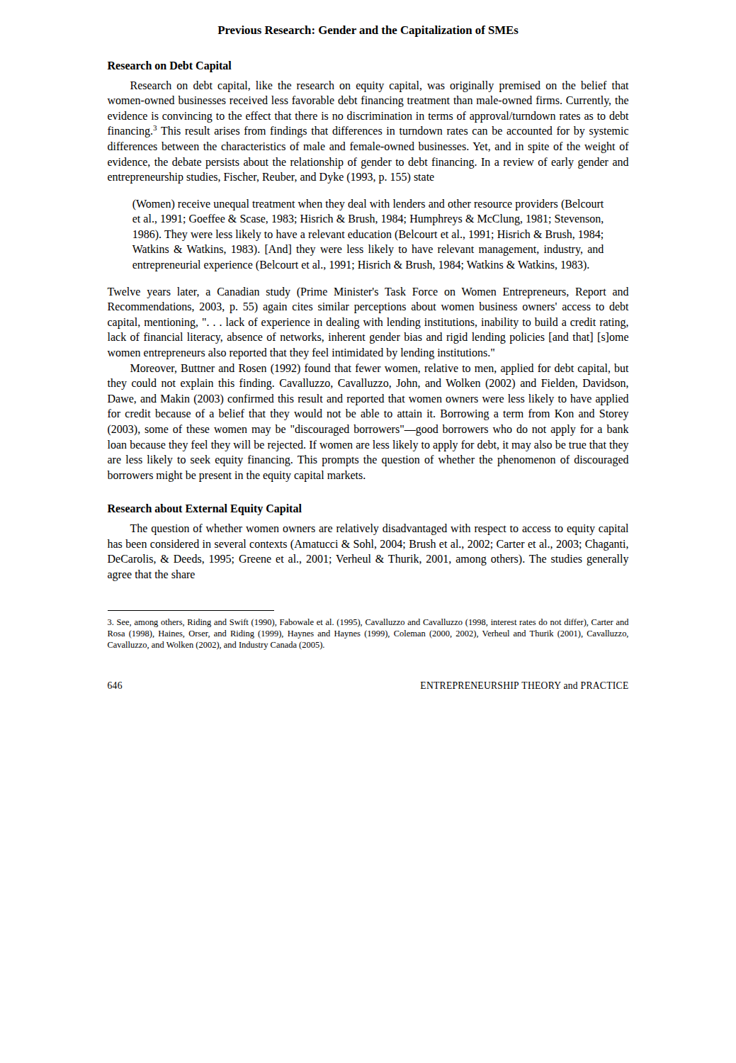Previous Research: Gender and the Capitalization of SMEs
Research on Debt Capital
Research on debt capital, like the research on equity capital, was originally premised on the belief that women-owned businesses received less favorable debt financing treatment than male-owned firms. Currently, the evidence is convincing to the effect that there is no discrimination in terms of approval/turndown rates as to debt financing.3 This result arises from findings that differences in turndown rates can be accounted for by systemic differences between the characteristics of male and female-owned businesses. Yet, and in spite of the weight of evidence, the debate persists about the relationship of gender to debt financing. In a review of early gender and entrepreneurship studies, Fischer, Reuber, and Dyke (1993, p. 155) state
(Women) receive unequal treatment when they deal with lenders and other resource providers (Belcourt et al., 1991; Goeffee & Scase, 1983; Hisrich & Brush, 1984; Humphreys & McClung, 1981; Stevenson, 1986). They were less likely to have a relevant education (Belcourt et al., 1991; Hisrich & Brush, 1984; Watkins & Watkins, 1983). [And] they were less likely to have relevant management, industry, and entrepreneurial experience (Belcourt et al., 1991; Hisrich & Brush, 1984; Watkins & Watkins, 1983).
Twelve years later, a Canadian study (Prime Minister's Task Force on Women Entrepreneurs, Report and Recommendations, 2003, p. 55) again cites similar perceptions about women business owners' access to debt capital, mentioning, ". . . lack of experience in dealing with lending institutions, inability to build a credit rating, lack of financial literacy, absence of networks, inherent gender bias and rigid lending policies [and that] [s]ome women entrepreneurs also reported that they feel intimidated by lending institutions."
Moreover, Buttner and Rosen (1992) found that fewer women, relative to men, applied for debt capital, but they could not explain this finding. Cavalluzzo, Cavalluzzo, John, and Wolken (2002) and Fielden, Davidson, Dawe, and Makin (2003) confirmed this result and reported that women owners were less likely to have applied for credit because of a belief that they would not be able to attain it. Borrowing a term from Kon and Storey (2003), some of these women may be "discouraged borrowers"—good borrowers who do not apply for a bank loan because they feel they will be rejected. If women are less likely to apply for debt, it may also be true that they are less likely to seek equity financing. This prompts the question of whether the phenomenon of discouraged borrowers might be present in the equity capital markets.
Research about External Equity Capital
The question of whether women owners are relatively disadvantaged with respect to access to equity capital has been considered in several contexts (Amatucci & Sohl, 2004; Brush et al., 2002; Carter et al., 2003; Chaganti, DeCarolis, & Deeds, 1995; Greene et al., 2001; Verheul & Thurik, 2001, among others). The studies generally agree that the share
3. See, among others, Riding and Swift (1990), Fabowale et al. (1995), Cavalluzzo and Cavalluzzo (1998, interest rates do not differ), Carter and Rosa (1998), Haines, Orser, and Riding (1999), Haynes and Haynes (1999), Coleman (2000, 2002), Verheul and Thurik (2001), Cavalluzzo, Cavalluzzo, and Wolken (2002), and Industry Canada (2005).
646 ENTREPRENEURSHIP THEORY and PRACTICE